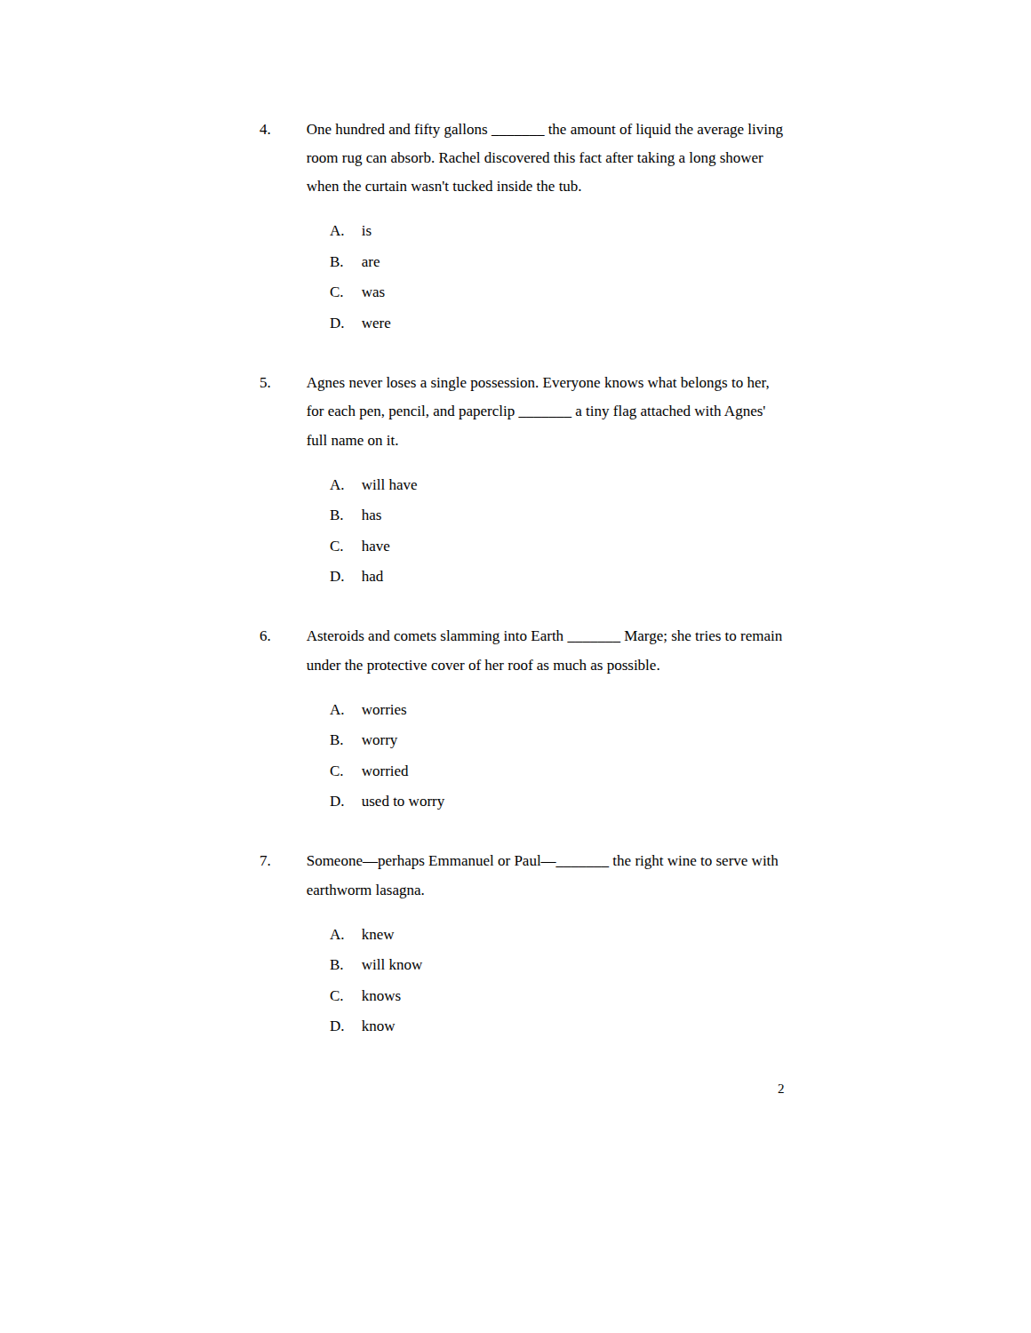4.
One hundred and fifty gallons _______ the amount of liquid the average living room rug can absorb. Rachel discovered this fact after taking a long shower when the curtain wasn't tucked inside the tub.
A. is
B. are
C. was
D. were
5.
Agnes never loses a single possession. Everyone knows what belongs to her, for each pen, pencil, and paperclip _______ a tiny flag attached with Agnes' full name on it.
A. will have
B. has
C. have
D. had
6.
Asteroids and comets slamming into Earth _______ Marge; she tries to remain under the protective cover of her roof as much as possible.
A. worries
B. worry
C. worried
D. used to worry
7.
Someone—perhaps Emmanuel or Paul—_______ the right wine to serve with earthworm lasagna.
A. knew
B. will know
C. knows
D. know
2